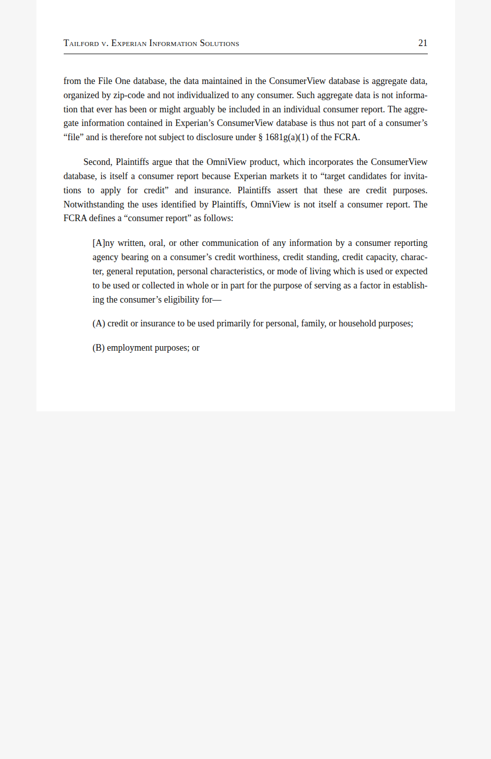Tailford v. Experian Information Solutions 21
from the File One database, the data maintained in the ConsumerView database is aggregate data, organized by zip-code and not individualized to any consumer. Such aggregate data is not information that ever has been or might arguably be included in an individual consumer report. The aggregate information contained in Experian’s ConsumerView database is thus not part of a consumer’s “file” and is therefore not subject to disclosure under § 1681g(a)(1) of the FCRA.
Second, Plaintiffs argue that the OmniView product, which incorporates the ConsumerView database, is itself a consumer report because Experian markets it to “target candidates for invitations to apply for credit” and insurance. Plaintiffs assert that these are credit purposes. Notwithstanding the uses identified by Plaintiffs, OmniView is not itself a consumer report. The FCRA defines a “consumer report” as follows:
[A]ny written, oral, or other communication of any information by a consumer reporting agency bearing on a consumer’s credit worthiness, credit standing, credit capacity, character, general reputation, personal characteristics, or mode of living which is used or expected to be used or collected in whole or in part for the purpose of serving as a factor in establishing the consumer’s eligibility for—
(A) credit or insurance to be used primarily for personal, family, or household purposes;
(B) employment purposes; or